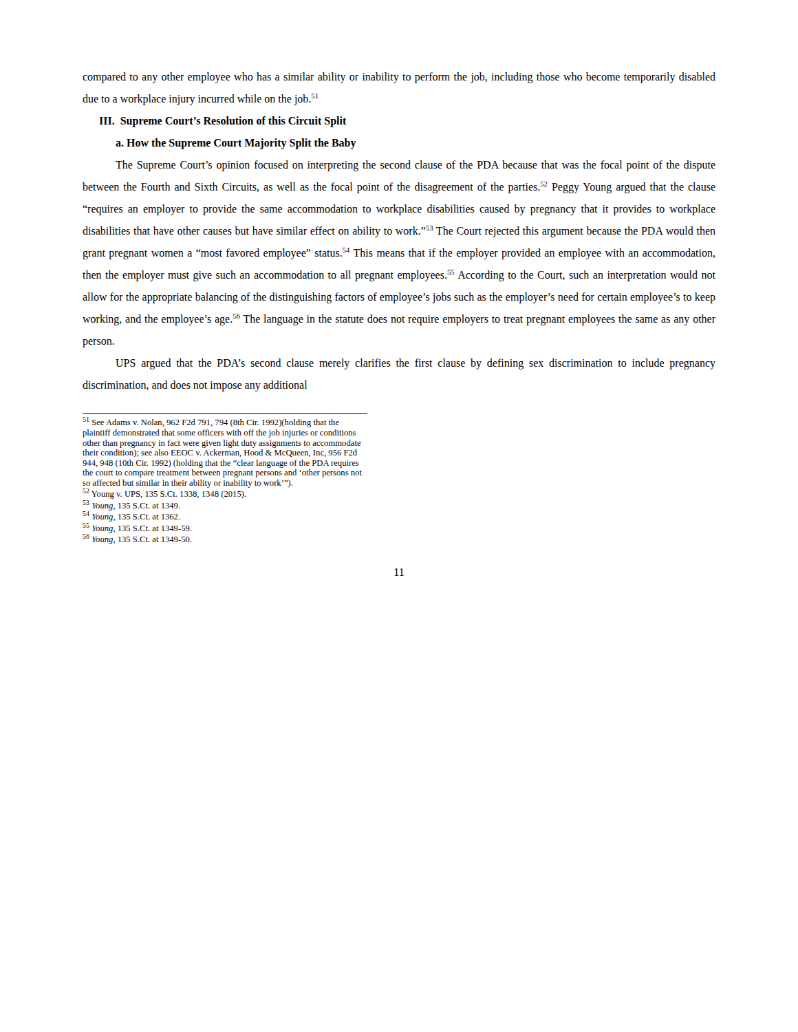compared to any other employee who has a similar ability or inability to perform the job, including those who become temporarily disabled due to a workplace injury incurred while on the job.51
III. Supreme Court’s Resolution of this Circuit Split
a. How the Supreme Court Majority Split the Baby
The Supreme Court’s opinion focused on interpreting the second clause of the PDA because that was the focal point of the dispute between the Fourth and Sixth Circuits, as well as the focal point of the disagreement of the parties.52 Peggy Young argued that the clause “requires an employer to provide the same accommodation to workplace disabilities caused by pregnancy that it provides to workplace disabilities that have other causes but have similar effect on ability to work.”53 The Court rejected this argument because the PDA would then grant pregnant women a “most favored employee” status.54 This means that if the employer provided an employee with an accommodation, then the employer must give such an accommodation to all pregnant employees.55 According to the Court, such an interpretation would not allow for the appropriate balancing of the distinguishing factors of employee’s jobs such as the employer’s need for certain employee’s to keep working, and the employee’s age.56 The language in the statute does not require employers to treat pregnant employees the same as any other person.
UPS argued that the PDA’s second clause merely clarifies the first clause by defining sex discrimination to include pregnancy discrimination, and does not impose any additional
51 See Adams v. Nolan, 962 F2d 791, 794 (8th Cir. 1992)(holding that the plaintiff demonstrated that some officers with off the job injuries or conditions other than pregnancy in fact were given light duty assignments to accommodate their condition); see also EEOC v. Ackerman, Hood & McQueen, Inc, 956 F2d 944, 948 (10th Cir. 1992) (holding that the “clear language of the PDA requires the court to compare treatment between pregnant persons and ‘other persons not so affected but similar in their ability or inability to work’”).
52 Young v. UPS, 135 S.Ct. 1338, 1348 (2015).
53 Young, 135 S.Ct. at 1349.
54 Young, 135 S.Ct. at 1362.
55 Young, 135 S.Ct. at 1349-59.
56 Young, 135 S.Ct. at 1349-50.
11